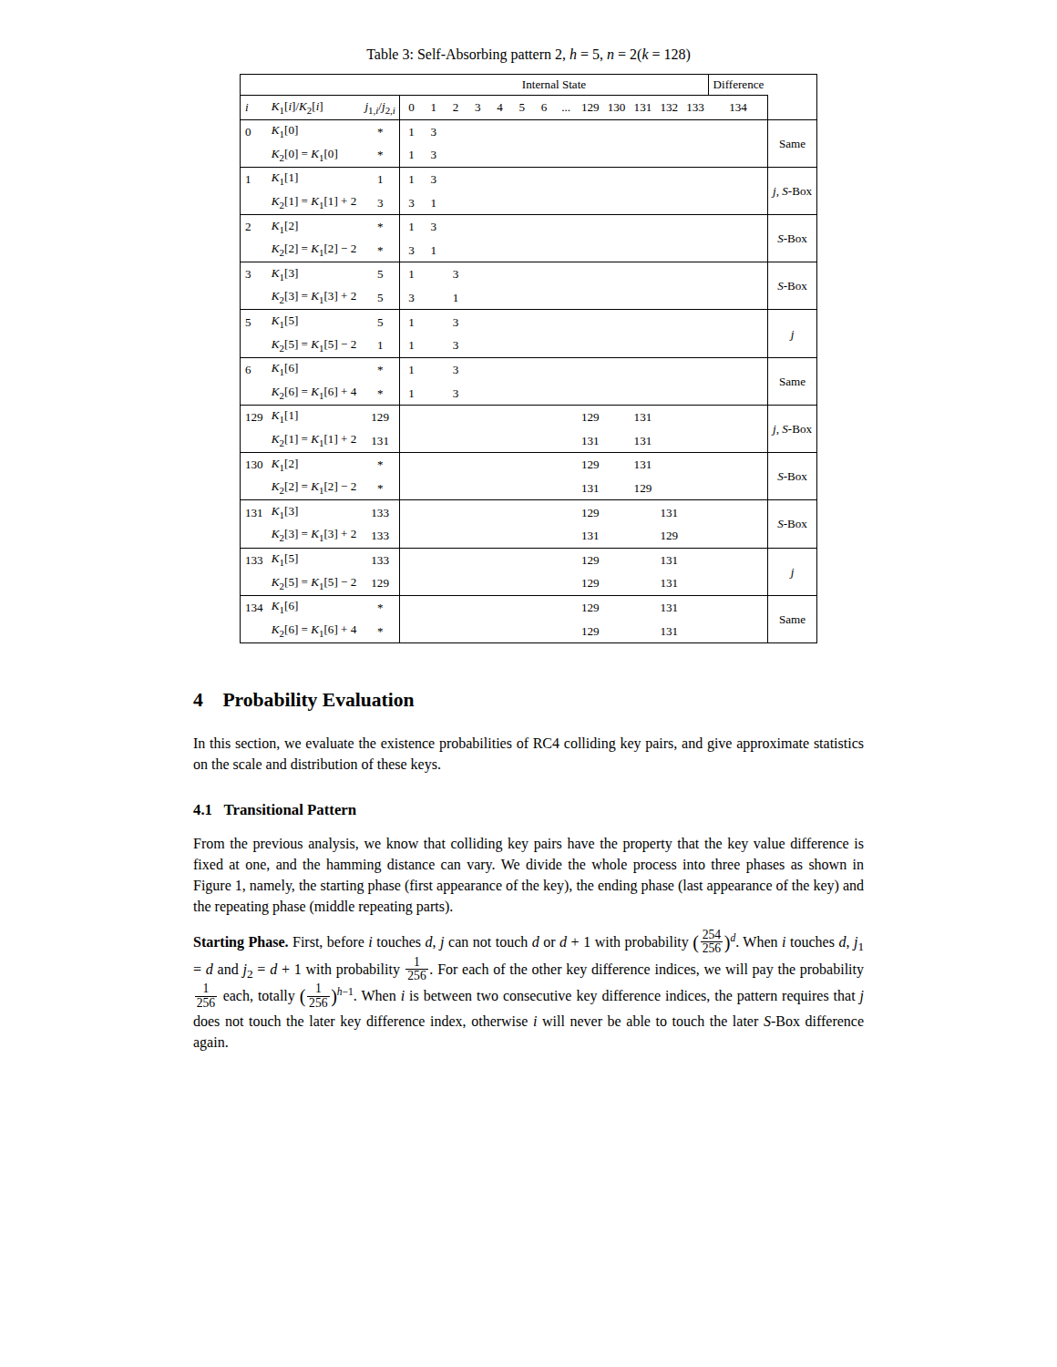Table 3: Self-Absorbing pattern 2, h = 5, n = 2(k = 128)
| | Internal State | Difference |
| --- | --- | --- |
| i | K 1 [ i ]/ K 2 [ i ] | j 1, i / j 2, i | 0 | 1 | 2 | 3 | 4 | 5 | 6 | ... | 129 | 130 | 131 | 132 | 133 | 134 | |
| 0 | K 1 [0] | * | 1 | 3 | | | | | | | | | | | | | Same |
| | K 2 [0] = K 1 [0] | * | 1 | 3 | | | | | | | | | | | | |
| 1 | K 1 [1] | 1 | 1 | 3 | | | | | | | | | | | | | j , S -Box |
| | K 2 [1] = K 1 [1] + 2 | 3 | 3 | 1 | | | | | | | | | | | | |
| 2 | K 1 [2] | * | 1 | 3 | | | | | | | | | | | | | S -Box |
| | K 2 [2] = K 1 [2] − 2 | * | 3 | 1 | | | | | | | | | | | | |
| 3 | K 1 [3] | 5 | 1 | | 3 | | | | | | | | | | | | S -Box |
| | K 2 [3] = K 1 [3] + 2 | 5 | 3 | | 1 | | | | | | | | | | | |
| 5 | K 1 [5] | 5 | 1 | | 3 | | | | | | | | | | | | j |
| | K 2 [5] = K 1 [5] − 2 | 1 | 1 | | 3 | | | | | | | | | | | |
| 6 | K 1 [6] | * | 1 | | 3 | | | | | | | | | | | | Same |
| | K 2 [6] = K 1 [6] + 4 | * | 1 | | 3 | | | | | | | | | | | |
| 129 | K 1 [1] | 129 | | | | | | | | | 129 | | 131 | | | | j , S -Box |
| | K 2 [1] = K 1 [1] + 2 | 131 | | | | | | | | | 131 | | 131 | | | |
| 130 | K 1 [2] | * | | | | | | | | | 129 | | 131 | | | | S -Box |
| | K 2 [2] = K 1 [2] − 2 | * | | | | | | | | | 131 | | 129 | | | |
| 131 | K 1 [3] | 133 | | | | | | | | | 129 | | | 131 | | | S -Box |
| | K 2 [3] = K 1 [3] + 2 | 133 | | | | | | | | | 131 | | | 129 | | |
| 133 | K 1 [5] | 133 | | | | | | | | | 129 | | | 131 | | | j |
| | K 2 [5] = K 1 [5] − 2 | 129 | | | | | | | | | 129 | | | 131 | | |
| 134 | K 1 [6] | * | | | | | | | | | 129 | | | 131 | | | Same |
| | K 2 [6] = K 1 [6] + 4 | * | | | | | | | | | 129 | | | 131 | | |
4 Probability Evaluation
In this section, we evaluate the existence probabilities of RC4 colliding key pairs, and give approximate statistics on the scale and distribution of these keys.
4.1 Transitional Pattern
From the previous analysis, we know that colliding key pairs have the property that the key value difference is fixed at one, and the hamming distance can vary. We divide the whole process into three phases as shown in Figure 1, namely, the starting phase (first appearance of the key), the ending phase (last appearance of the key) and the repeating phase (middle repeating parts).
Starting Phase. First, before i touches d, j can not touch d or d + 1 with probability (254256)d. When i touches d, j1 = d and j2 = d + 1 with probability 1256. For each of the other key difference indices, we will pay the probability 1256 each, totally (1256)h−1. When i is between two consecutive key difference indices, the pattern requires that j does not touch the later key difference index, otherwise i will never be able to touch the later S-Box difference again.